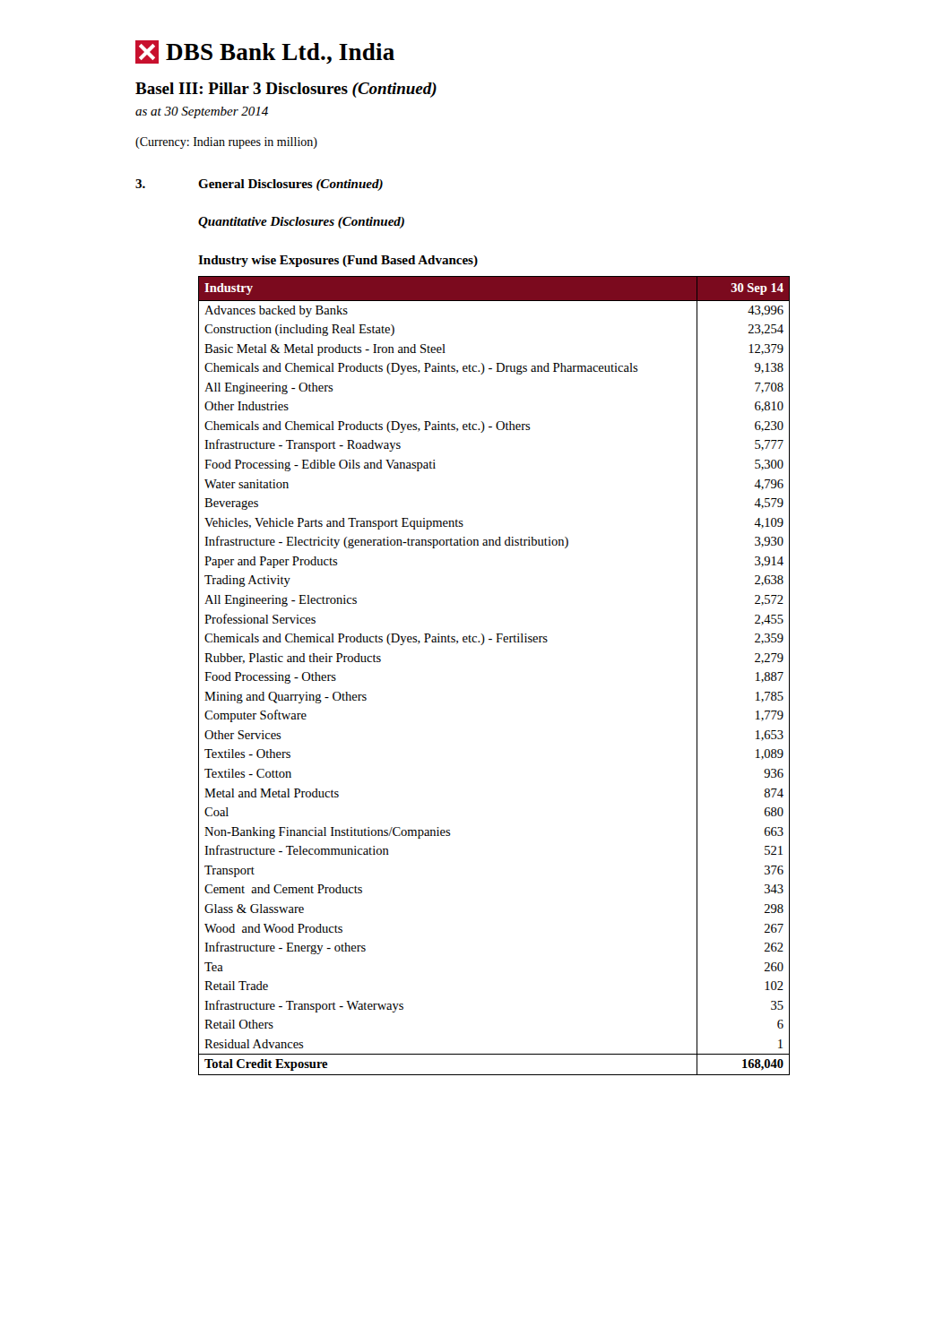DBS Bank Ltd., India
Basel III: Pillar 3 Disclosures (Continued)
as at 30 September 2014
(Currency: Indian rupees in million)
3.
General Disclosures (Continued)
Quantitative Disclosures (Continued)
Industry wise Exposures (Fund Based Advances)
| Industry | 30 Sep 14 |
| --- | --- |
| Advances backed by Banks | 43,996 |
| Construction (including Real Estate) | 23,254 |
| Basic Metal & Metal products - Iron and Steel | 12,379 |
| Chemicals and Chemical Products (Dyes, Paints, etc.) - Drugs and Pharmaceuticals | 9,138 |
| All Engineering - Others | 7,708 |
| Other Industries | 6,810 |
| Chemicals and Chemical Products (Dyes, Paints, etc.) - Others | 6,230 |
| Infrastructure - Transport - Roadways | 5,777 |
| Food Processing - Edible Oils and Vanaspati | 5,300 |
| Water sanitation | 4,796 |
| Beverages | 4,579 |
| Vehicles, Vehicle Parts and Transport Equipments | 4,109 |
| Infrastructure - Electricity (generation-transportation and distribution) | 3,930 |
| Paper and Paper Products | 3,914 |
| Trading Activity | 2,638 |
| All Engineering - Electronics | 2,572 |
| Professional Services | 2,455 |
| Chemicals and Chemical Products (Dyes, Paints, etc.) - Fertilisers | 2,359 |
| Rubber, Plastic and their Products | 2,279 |
| Food Processing - Others | 1,887 |
| Mining and Quarrying - Others | 1,785 |
| Computer Software | 1,779 |
| Other Services | 1,653 |
| Textiles - Others | 1,089 |
| Textiles - Cotton | 936 |
| Metal and Metal Products | 874 |
| Coal | 680 |
| Non-Banking Financial Institutions/Companies | 663 |
| Infrastructure - Telecommunication | 521 |
| Transport | 376 |
| Cement and Cement Products | 343 |
| Glass & Glassware | 298 |
| Wood and Wood Products | 267 |
| Infrastructure - Energy - others | 262 |
| Tea | 260 |
| Retail Trade | 102 |
| Infrastructure - Transport - Waterways | 35 |
| Retail Others | 6 |
| Residual Advances | 1 |
| Total Credit Exposure | 168,040 |